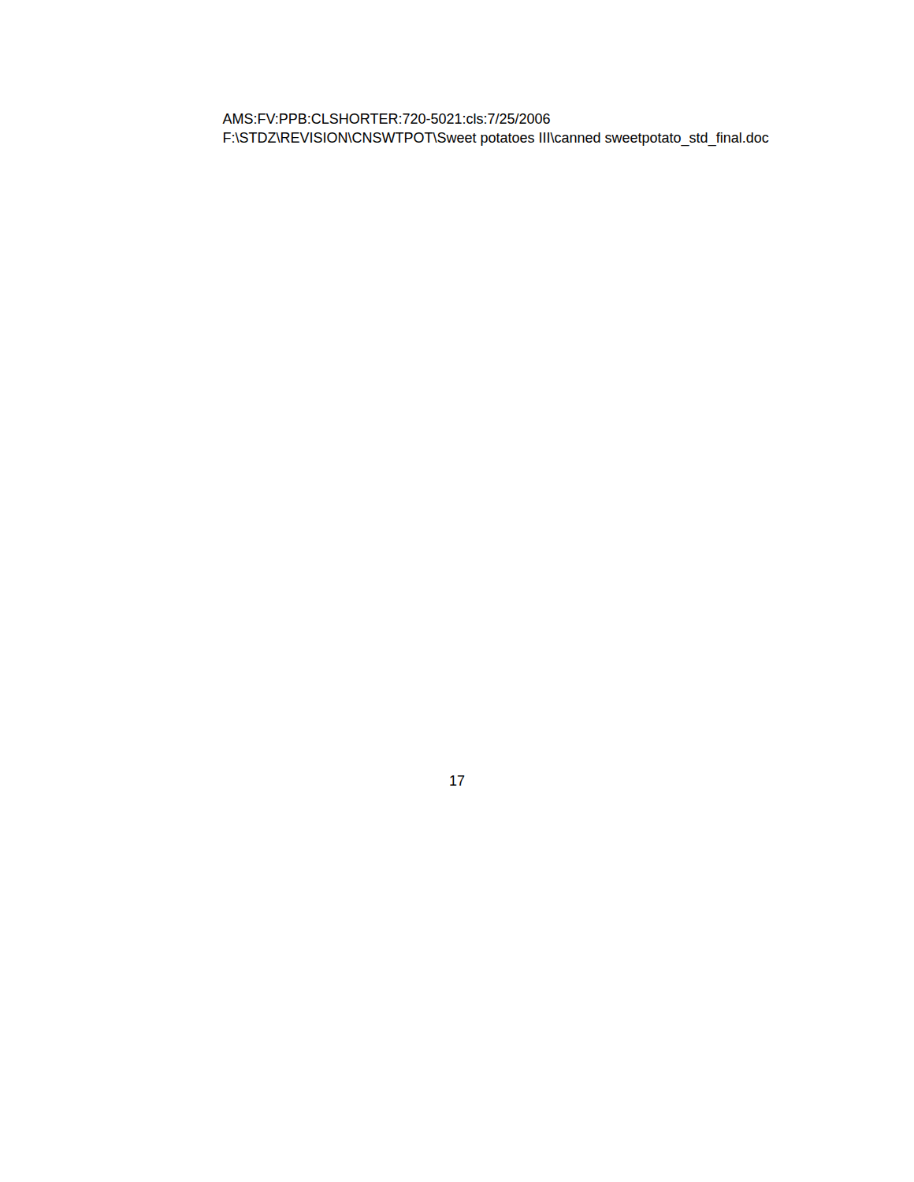AMS:FV:PPB:CLSHORTER:720-5021:cls:7/25/2006 F:\STDZ\REVISION\CNSWTPOT\Sweet potatoes III\canned sweetpotato_std_final.doc
17